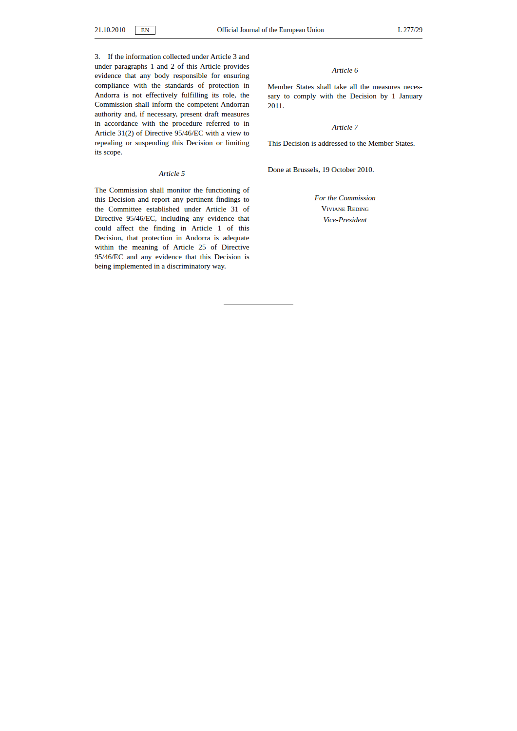21.10.2010
EN
Official Journal of the European Union
L 277/29
3. If the information collected under Article 3 and under paragraphs 1 and 2 of this Article provides evidence that any body responsible for ensuring compliance with the standards of protection in Andorra is not effectively fulfilling its role, the Commission shall inform the competent Andorran authority and, if necessary, present draft measures in accordance with the procedure referred to in Article 31(2) of Directive 95/46/EC with a view to repealing or suspending this Decision or limiting its scope.
Article 5
The Commission shall monitor the functioning of this Decision and report any pertinent findings to the Committee established under Article 31 of Directive 95/46/EC, including any evidence that could affect the finding in Article 1 of this Decision, that protection in Andorra is adequate within the meaning of Article 25 of Directive 95/46/EC and any evidence that this Decision is being implemented in a discriminatory way.
Article 6
Member States shall take all the measures necessary to comply with the Decision by 1 January 2011.
Article 7
This Decision is addressed to the Member States.
Done at Brussels, 19 October 2010.
For the Commission
Viviane Reding
Vice-President